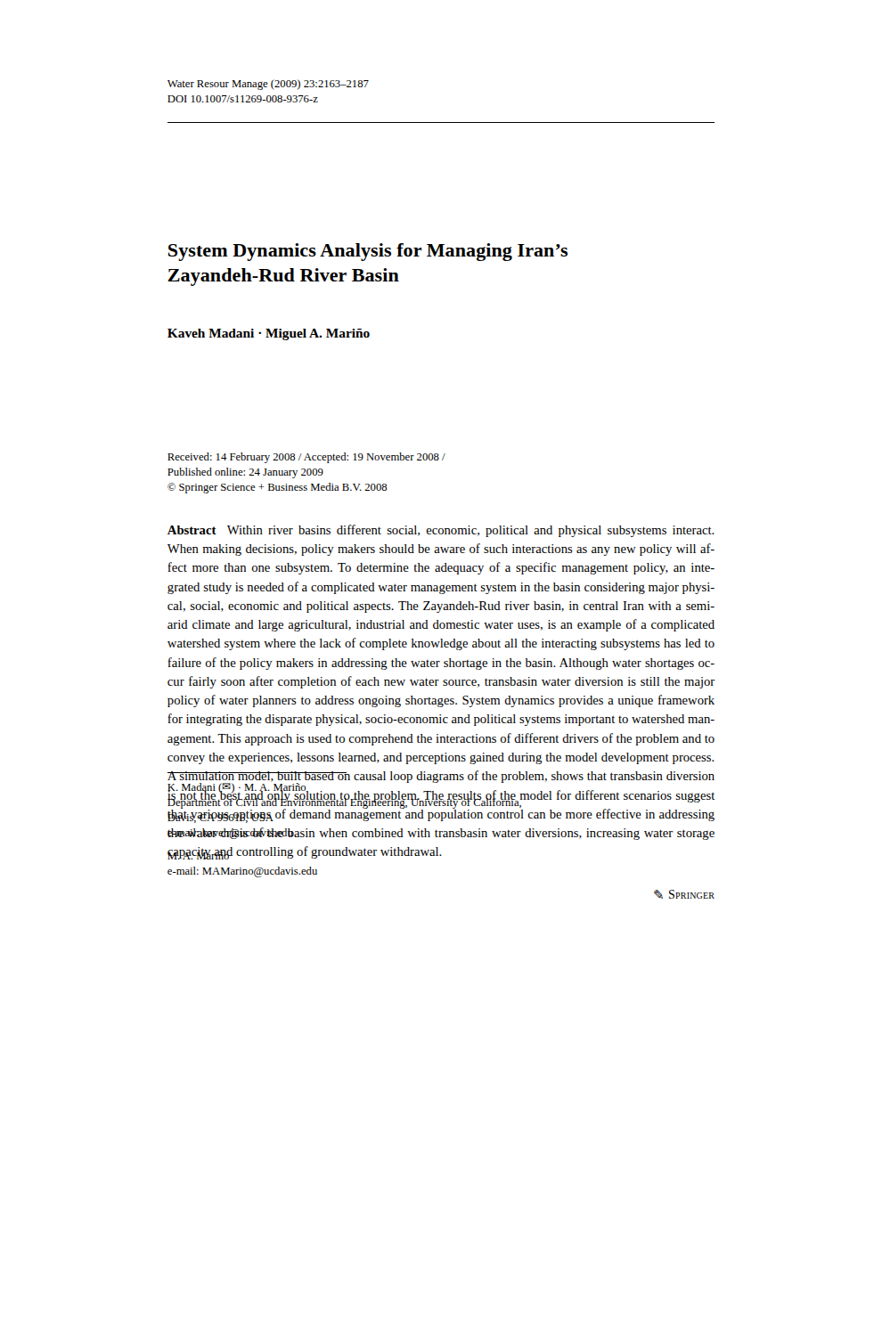Water Resour Manage (2009) 23:2163–2187
DOI 10.1007/s11269-008-9376-z
System Dynamics Analysis for Managing Iran’s
Zayandeh-Rud River Basin
Kaveh Madani · Miguel A. Mariño
Received: 14 February 2008 / Accepted: 19 November 2008 /
Published online: 24 January 2009
© Springer Science + Business Media B.V. 2008
Abstract Within river basins different social, economic, political and physical subsystems interact. When making decisions, policy makers should be aware of such interactions as any new policy will affect more than one subsystem. To determine the adequacy of a specific management policy, an integrated study is needed of a complicated water management system in the basin considering major physical, social, economic and political aspects. The Zayandeh-Rud river basin, in central Iran with a semi-arid climate and large agricultural, industrial and domestic water uses, is an example of a complicated watershed system where the lack of complete knowledge about all the interacting subsystems has led to failure of the policy makers in addressing the water shortage in the basin. Although water shortages occur fairly soon after completion of each new water source, transbasin water diversion is still the major policy of water planners to address ongoing shortages. System dynamics provides a unique framework for integrating the disparate physical, socio-economic and political systems important to watershed management. This approach is used to comprehend the interactions of different drivers of the problem and to convey the experiences, lessons learned, and perceptions gained during the model development process. A simulation model, built based on causal loop diagrams of the problem, shows that transbasin diversion is not the best and only solution to the problem. The results of the model for different scenarios suggest that various options of demand management and population control can be more effective in addressing the water crisis of the basin when combined with transbasin water diversions, increasing water storage capacity and controlling of groundwater withdrawal.
K. Madani (✉) · M. A. Mariño
Department of Civil and Environmental Engineering, University of California,
Davis, CA 95616, USA
e-mail: kaveh@ucdavis.edu
M. A. Mariño
e-mail: MAMarino@ucdavis.edu
✎Springer